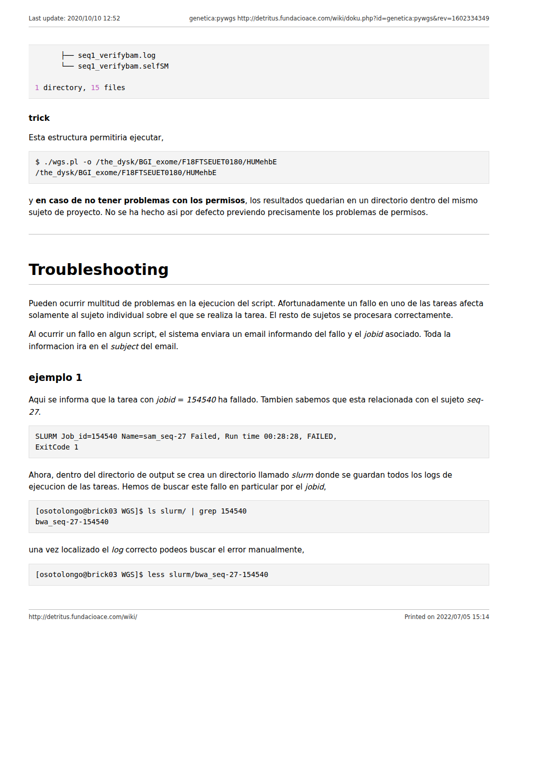Last update: 2020/10/10 12:52
genetica:pywgs http://detritus.fundacioace.com/wiki/doku.php?id=genetica:pywgs&rev=1602334349
      ├── seq1_verifybam.log
      └── seq1_verifybam.selfSM

1 directory, 15 files
trick
Esta estructura permitiria ejecutar,
$ ./wgs.pl -o /the_dysk/BGI_exome/F18FTSEUET0180/HUMehbE
/the_dysk/BGI_exome/F18FTSEUET0180/HUMehbE
y en caso de no tener problemas con los permisos, los resultados quedarian en un directorio dentro del mismo sujeto de proyecto. No se ha hecho asi por defecto previendo precisamente los problemas de permisos.
Troubleshooting
Pueden ocurrir multitud de problemas en la ejecucion del script. Afortunadamente un fallo en uno de las tareas afecta solamente al sujeto individual sobre el que se realiza la tarea. El resto de sujetos se procesara correctamente.
Al ocurrir un fallo en algun script, el sistema enviara un email informando del fallo y el jobid asociado. Toda la informacion ira en el subject del email.
ejemplo 1
Aqui se informa que la tarea con jobid = 154540 ha fallado. Tambien sabemos que esta relacionada con el sujeto seq-27.
SLURM Job_id=154540 Name=sam_seq-27 Failed, Run time 00:28:28, FAILED,
ExitCode 1
Ahora, dentro del directorio de output se crea un directorio llamado slurm donde se guardan todos los logs de ejecucion de las tareas. Hemos de buscar este fallo en particular por el jobid,
[osotolongo@brick03 WGS]$ ls slurm/ | grep 154540
bwa_seq-27-154540
una vez localizado el log correcto podeos buscar el error manualmente,
[osotolongo@brick03 WGS]$ less slurm/bwa_seq-27-154540
http://detritus.fundacioace.com/wiki/
Printed on 2022/07/05 15:14